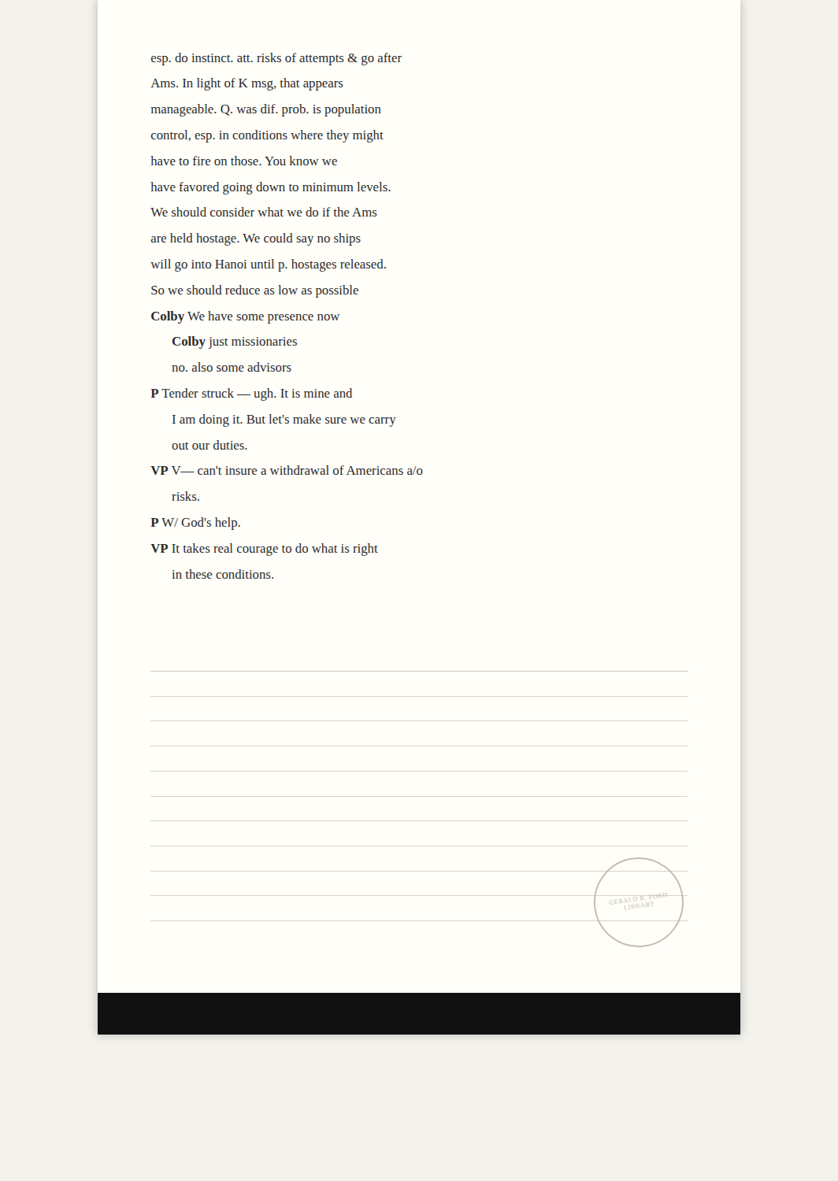esp. do instinct. att. risks of attempts & go after
Ams. In light of K msg, that appears
manageable. Q. was dif. prob. is population
control, esp. in conditions where they might
have to fire on those. You know we
have favored going down to minimum levels.
We should consider what we do if the Ams
are held hostage. We could say no ships
will go into Hanoi until p. hostages released.
So we should reduce as low as possible
Colby We have some presence now
Colby just missionaries
no. also some advisors
P Tender struck — ugh. It is mine and
I am doing it. But let's make sure we carry
out our duties.
VP V— can't insure a withdrawal of Americans a/o
risks.
P W/ God's help.
VP It takes real courage to do what is right
in these conditions.
GERALD R. FORD LIBRARY